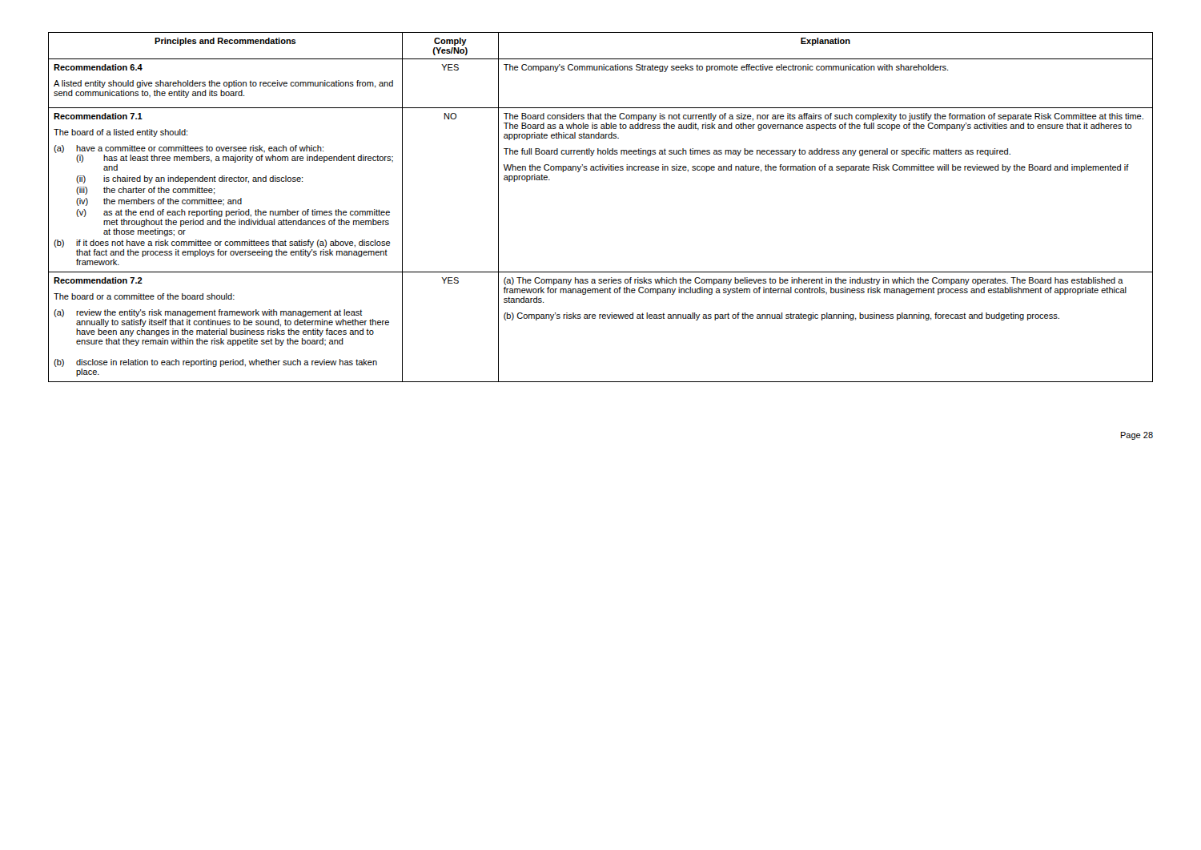| Principles and Recommendations | Comply (Yes/No) | Explanation |
| --- | --- | --- |
| Recommendation 6.4 A listed entity should give shareholders the option to receive communications from, and send communications to, the entity and its board. | YES | The Company's Communications Strategy seeks to promote effective electronic communication with shareholders. |
| Recommendation 7.1 The board of a listed entity should: (a) have a committee or committees to oversee risk, each of which: (i) has at least three members, a majority of whom are independent directors; and (ii) is chaired by an independent director, and disclose: (iii) the charter of the committee; (iv) the members of the committee; and (v) as at the end of each reporting period, the number of times the committee met throughout the period and the individual attendances of the members at those meetings; or (b) if it does not have a risk committee or committees that satisfy (a) above, disclose that fact and the process it employs for overseeing the entity's risk management framework. | NO | The Board considers that the Company is not currently of a size, nor are its affairs of such complexity to justify the formation of separate Risk Committee at this time. The Board as a whole is able to address the audit, risk and other governance aspects of the full scope of the Company’s activities and to ensure that it adheres to appropriate ethical standards. The full Board currently holds meetings at such times as may be necessary to address any general or specific matters as required. When the Company’s activities increase in size, scope and nature, the formation of a separate Risk Committee will be reviewed by the Board and implemented if appropriate. |
| Recommendation 7.2 The board or a committee of the board should: (a) review the entity's risk management framework with management at least annually to satisfy itself that it continues to be sound, to determine whether there have been any changes in the material business risks the entity faces and to ensure that they remain within the risk appetite set by the board; and (b) disclose in relation to each reporting period, whether such a review has taken place. | YES | (a) The Company has a series of risks which the Company believes to be inherent in the industry in which the Company operates. The Board has established a framework for management of the Company including a system of internal controls, business risk management process and establishment of appropriate ethical standards. (b) Company’s risks are reviewed at least annually as part of the annual strategic planning, business planning, forecast and budgeting process. |
Page 28